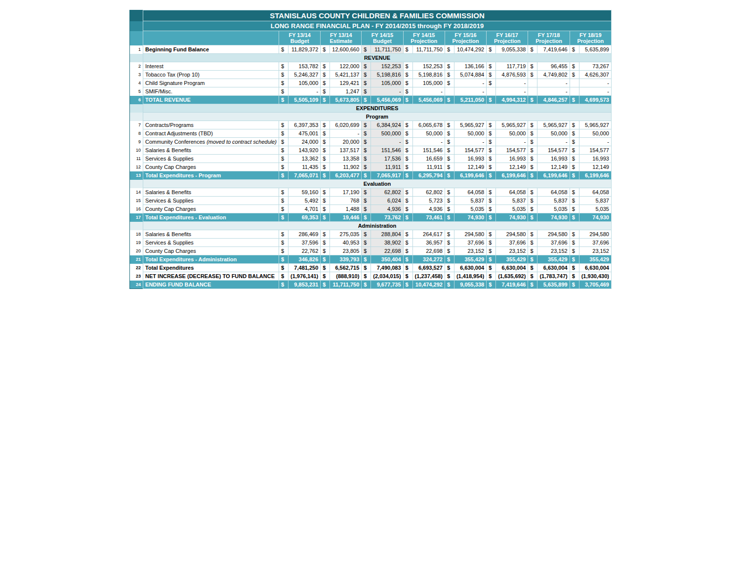| | STANISLAUS COUNTY CHILDREN & FAMILIES COMMISSION |
| | LONG RANGE FINANCIAL PLAN - FY 2014/2015 through FY 2018/2019 |
| | | FY 13/14 Budget | FY 13/14 Estimate | FY 14/15 Budget | FY 14/15 Projection | FY 15/16 Projection | FY 16/17 Projection | FY 17/18 Projection | FY 18/19 Projection |
| 1 | Beginning Fund Balance | $ | 11,829,372 | $ | 12,600,660 | $ | 11,711,750 | $ | 11,711,750 | $ | 10,474,292 | $ | 9,055,338 | $ | 7,419,646 | $ | 5,635,899 |
| | REVENUE |
| 2 | Interest | $ | 153,782 | $ | 122,000 | $ | 152,253 | $ | 152,253 | $ | 136,166 | $ | 117,719 | $ | 96,455 | $ | 73,267 |
| 3 | Tobacco Tax (Prop 10) | $ | 5,246,327 | $ | 5,421,137 | $ | 5,198,816 | $ | 5,198,816 | $ | 5,074,884 | $ | 4,876,593 | $ | 4,749,802 | $ | 4,626,307 |
| 4 | Child Signature Program | $ | 105,000 | $ | 129,421 | $ | 105,000 | $ | 105,000 | $ | - | $ | - | | - | | - |
| 5 | SMIF/Misc. | $ | - | $ | 1,247 | $ | - | $ | - | | - | | - | | - | | - |
| 6 | TOTAL REVENUE | $ | 5,505,109 | $ | 5,673,805 | $ | 5,456,069 | $ | 5,456,069 | $ | 5,211,050 | $ | 4,994,312 | $ | 4,846,257 | $ | 4,699,573 |
| | EXPENDITURES |
| | Program |
| 7 | Contracts/Programs | $ | 6,397,353 | $ | 6,020,699 | $ | 6,384,924 | $ | 6,065,678 | $ | 5,965,927 | $ | 5,965,927 | $ | 5,965,927 | $ | 5,965,927 |
| 8 | Contract Adjustments (TBD) | $ | 475,001 | $ | - | $ | 500,000 | $ | 50,000 | $ | 50,000 | $ | 50,000 | $ | 50,000 | $ | 50,000 |
| 9 | Community Conferences (moved to contract schedule) | $ | 24,000 | $ | 20,000 | $ | - | $ | - | $ | - | $ | - | $ | - | $ | - |
| 10 | Salaries & Benefits | $ | 143,920 | $ | 137,517 | $ | 151,546 | $ | 151,546 | $ | 154,577 | $ | 154,577 | $ | 154,577 | $ | 154,577 |
| 11 | Services & Supplies | $ | 13,362 | $ | 13,358 | $ | 17,536 | $ | 16,659 | $ | 16,993 | $ | 16,993 | $ | 16,993 | $ | 16,993 |
| 12 | County Cap Charges | $ | 11,435 | $ | 11,902 | $ | 11,911 | $ | 11,911 | $ | 12,149 | $ | 12,149 | $ | 12,149 | $ | 12,149 |
| 13 | Total Expenditures - Program | $ | 7,065,071 | $ | 6,203,477 | $ | 7,065,917 | $ | 6,295,794 | $ | 6,199,646 | $ | 6,199,646 | $ | 6,199,646 | $ | 6,199,646 |
| | Evaluation |
| 14 | Salaries & Benefits | $ | 59,160 | $ | 17,190 | $ | 62,802 | $ | 62,802 | $ | 64,058 | $ | 64,058 | $ | 64,058 | $ | 64,058 |
| 15 | Services & Supplies | $ | 5,492 | $ | 768 | $ | 6,024 | $ | 5,723 | $ | 5,837 | $ | 5,837 | $ | 5,837 | $ | 5,837 |
| 16 | County Cap Charges | $ | 4,701 | $ | 1,488 | $ | 4,936 | $ | 4,936 | $ | 5,035 | $ | 5,035 | $ | 5,035 | $ | 5,035 |
| 17 | Total Expenditures - Evaluation | $ | 69,353 | $ | 19,446 | $ | 73,762 | $ | 73,461 | $ | 74,930 | $ | 74,930 | $ | 74,930 | $ | 74,930 |
| | Administration |
| 18 | Salaries & Benefits | $ | 286,469 | $ | 275,035 | $ | 288,804 | $ | 264,617 | $ | 294,580 | $ | 294,580 | $ | 294,580 | $ | 294,580 |
| 19 | Services & Supplies | $ | 37,596 | $ | 40,953 | $ | 38,902 | $ | 36,957 | $ | 37,696 | $ | 37,696 | $ | 37,696 | $ | 37,696 |
| 20 | County Cap Charges | $ | 22,762 | $ | 23,805 | $ | 22,698 | $ | 22,698 | $ | 23,152 | $ | 23,152 | $ | 23,152 | $ | 23,152 |
| 21 | Total Expenditures - Administration | $ | 346,826 | $ | 339,793 | $ | 350,404 | $ | 324,272 | $ | 355,429 | $ | 355,429 | $ | 355,429 | $ | 355,429 |
| 22 | Total Expenditures | $ | 7,481,250 | $ | 6,562,715 | $ | 7,490,083 | $ | 6,693,527 | $ | 6,630,004 | $ | 6,630,004 | $ | 6,630,004 | $ | 6,630,004 |
| 23 | NET INCREASE (DECREASE) TO FUND BALANCE | $ | (1,976,141) | $ | (888,910) | $ | (2,034,015) | $ | (1,237,458) | $ | (1,418,954) | $ | (1,635,692) | $ | (1,783,747) | $ | (1,930,430) |
| 24 | ENDING FUND BALANCE | $ | 9,853,231 | $ | 11,711,750 | $ | 9,677,735 | $ | 10,474,292 | $ | 9,055,338 | $ | 7,419,646 | $ | 5,635,899 | $ | 3,705,469 |